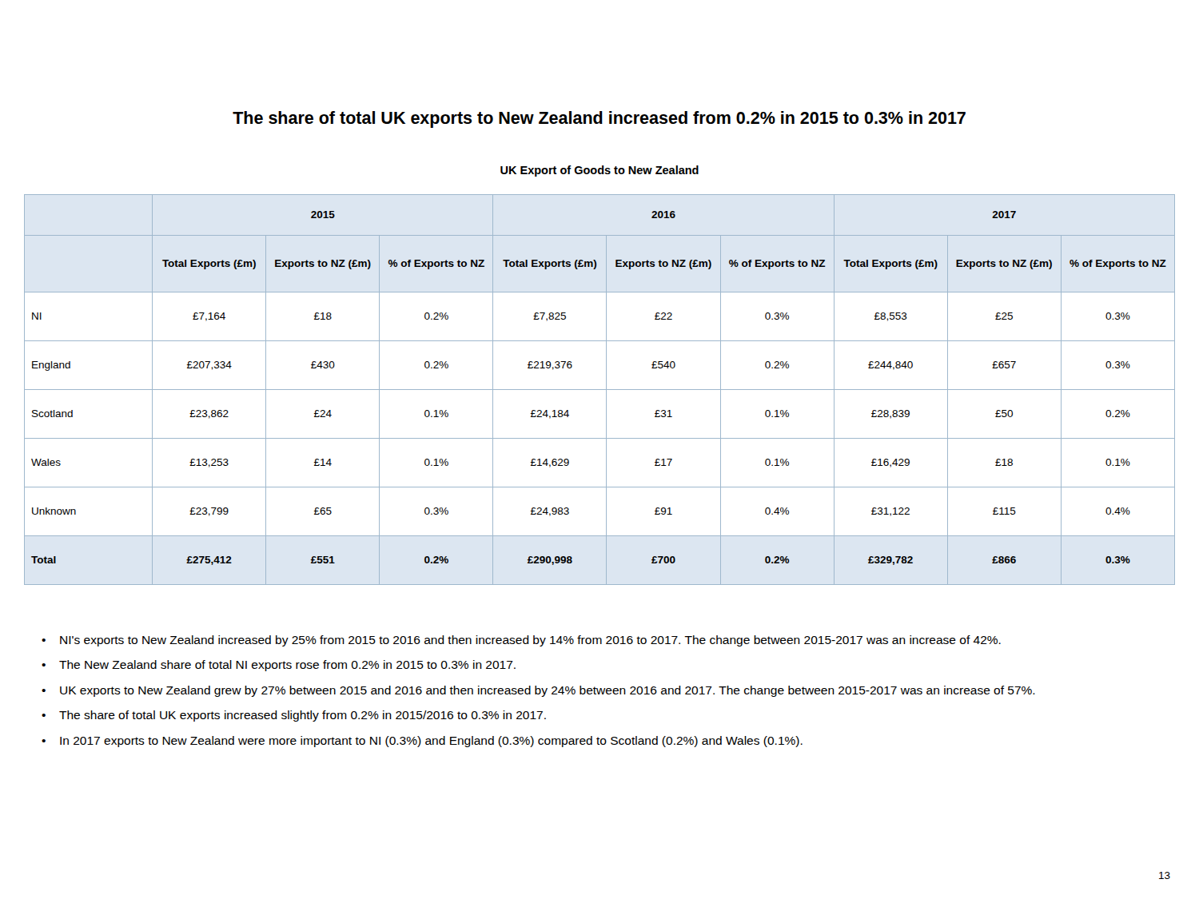The share of total UK exports to New Zealand increased from 0.2% in 2015 to 0.3% in 2017
UK Export of Goods to New Zealand
| | 2015 | 2016 | 2017 |
| --- | --- | --- | --- |
| | Total Exports (£m) | Exports to NZ (£m) | % of Exports to NZ | Total Exports (£m) | Exports to NZ (£m) | % of Exports to NZ | Total Exports (£m) | Exports to NZ (£m) | % of Exports to NZ |
| NI | £7,164 | £18 | 0.2% | £7,825 | £22 | 0.3% | £8,553 | £25 | 0.3% |
| England | £207,334 | £430 | 0.2% | £219,376 | £540 | 0.2% | £244,840 | £657 | 0.3% |
| Scotland | £23,862 | £24 | 0.1% | £24,184 | £31 | 0.1% | £28,839 | £50 | 0.2% |
| Wales | £13,253 | £14 | 0.1% | £14,629 | £17 | 0.1% | £16,429 | £18 | 0.1% |
| Unknown | £23,799 | £65 | 0.3% | £24,983 | £91 | 0.4% | £31,122 | £115 | 0.4% |
| Total | £275,412 | £551 | 0.2% | £290,998 | £700 | 0.2% | £329,782 | £866 | 0.3% |
NI's exports to New Zealand increased by 25% from 2015 to 2016 and then increased by 14% from 2016 to 2017. The change between 2015-2017 was an increase of 42%.
The New Zealand share of total NI exports rose from 0.2% in 2015 to 0.3% in 2017.
UK exports to New Zealand grew by 27% between 2015 and 2016 and then increased by 24% between 2016 and 2017. The change between 2015-2017 was an increase of 57%.
The share of total UK exports increased slightly from 0.2% in 2015/2016 to 0.3% in 2017.
In 2017 exports to New Zealand were more important to NI (0.3%) and England (0.3%) compared to Scotland (0.2%) and Wales (0.1%).
13